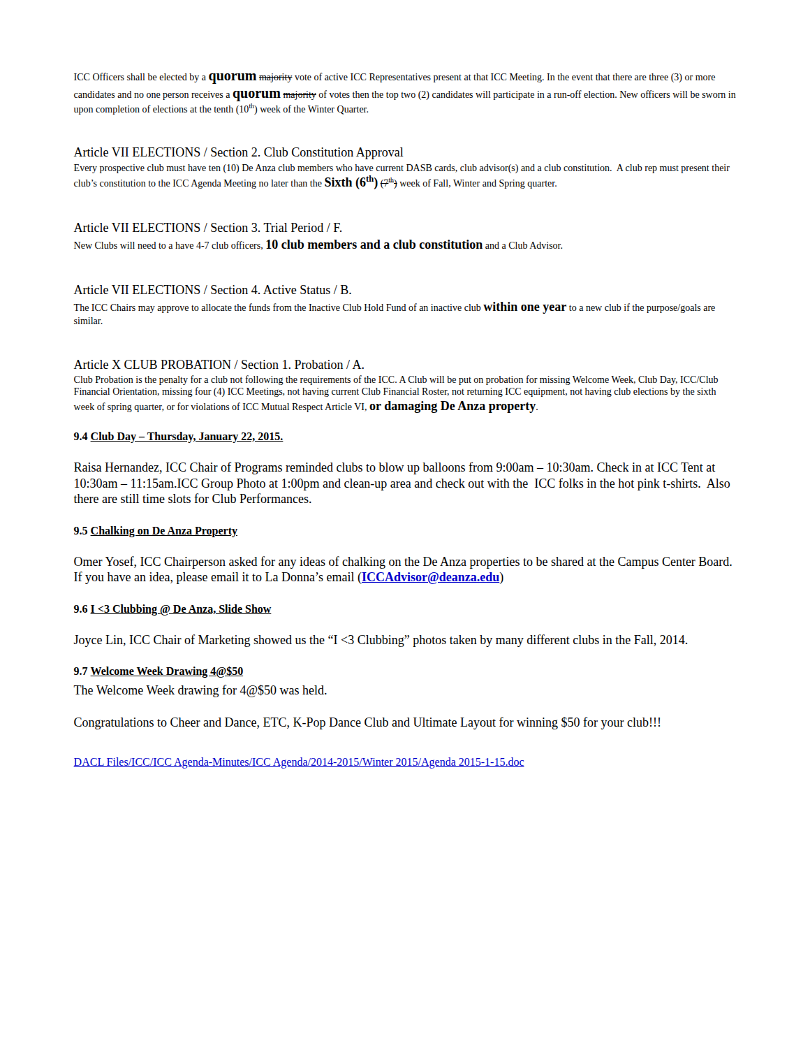ICC Officers shall be elected by a quorum majority vote of active ICC Representatives present at that ICC Meeting. In the event that there are three (3) or more candidates and no one person receives a quorum majority of votes then the top two (2) candidates will participate in a run-off election. New officers will be sworn in upon completion of elections at the tenth (10th) week of the Winter Quarter.
Article VII ELECTIONS / Section 2. Club Constitution Approval
Every prospective club must have ten (10) De Anza club members who have current DASB cards, club advisor(s) and a club constitution. A club rep must present their club’s constitution to the ICC Agenda Meeting no later than the Sixth (6th) (7th) week of Fall, Winter and Spring quarter.
Article VII ELECTIONS / Section 3. Trial Period / F.
New Clubs will need to a have 4-7 club officers, 10 club members and a club constitution and a Club Advisor.
Article VII ELECTIONS / Section 4. Active Status / B.
The ICC Chairs may approve to allocate the funds from the Inactive Club Hold Fund of an inactive club within one year to a new club if the purpose/goals are similar.
Article X CLUB PROBATION / Section 1. Probation / A.
Club Probation is the penalty for a club not following the requirements of the ICC. A Club will be put on probation for missing Welcome Week, Club Day, ICC/Club Financial Orientation, missing four (4) ICC Meetings, not having current Club Financial Roster, not returning ICC equipment, not having club elections by the sixth week of spring quarter, or for violations of ICC Mutual Respect Article VI, or damaging De Anza property.
9.4 Club Day – Thursday, January 22, 2015.
Raisa Hernandez, ICC Chair of Programs reminded clubs to blow up balloons from 9:00am – 10:30am. Check in at ICC Tent at 10:30am – 11:15am.ICC Group Photo at 1:00pm and clean-up area and check out with the ICC folks in the hot pink t-shirts. Also there are still time slots for Club Performances.
9.5 Chalking on De Anza Property
Omer Yosef, ICC Chairperson asked for any ideas of chalking on the De Anza properties to be shared at the Campus Center Board. If you have an idea, please email it to La Donna’s email (ICCAdvisor@deanza.edu)
9.6 I <3 Clubbing @ De Anza, Slide Show
Joyce Lin, ICC Chair of Marketing showed us the “I <3 Clubbing” photos taken by many different clubs in the Fall, 2014.
9.7 Welcome Week Drawing 4@$50
The Welcome Week drawing for 4@$50 was held.
Congratulations to Cheer and Dance, ETC, K-Pop Dance Club and Ultimate Layout for winning $50 for your club!!!
DACL Files/ICC/ICC Agenda-Minutes/ICC Agenda/2014-2015/Winter 2015/Agenda 2015-1-15.doc